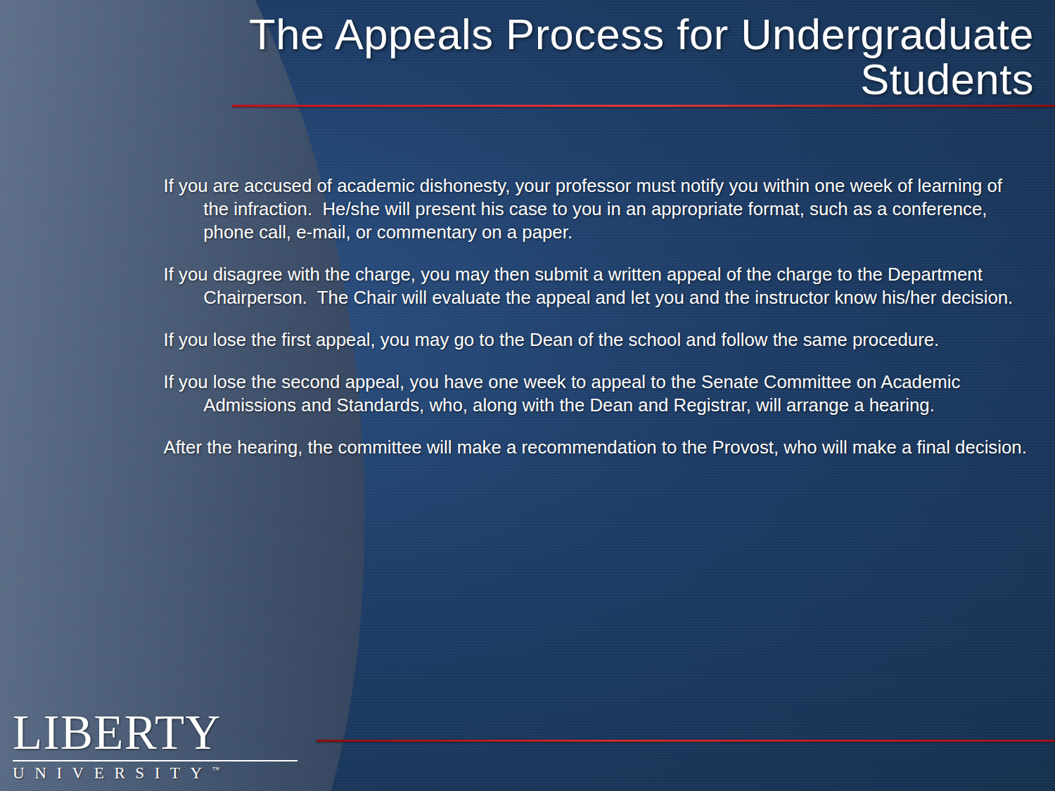The Appeals Process for Undergraduate Students
If you are accused of academic dishonesty, your professor must notify you within one week of learning of the infraction. He/she will present his case to you in an appropriate format, such as a conference, phone call, e-mail, or commentary on a paper.
If you disagree with the charge, you may then submit a written appeal of the charge to the Department Chairperson. The Chair will evaluate the appeal and let you and the instructor know his/her decision.
If you lose the first appeal, you may go to the Dean of the school and follow the same procedure.
If you lose the second appeal, you have one week to appeal to the Senate Committee on Academic Admissions and Standards, who, along with the Dean and Registrar, will arrange a hearing.
After the hearing, the committee will make a recommendation to the Provost, who will make a final decision.
LIBERTY
UNIVERSITY™